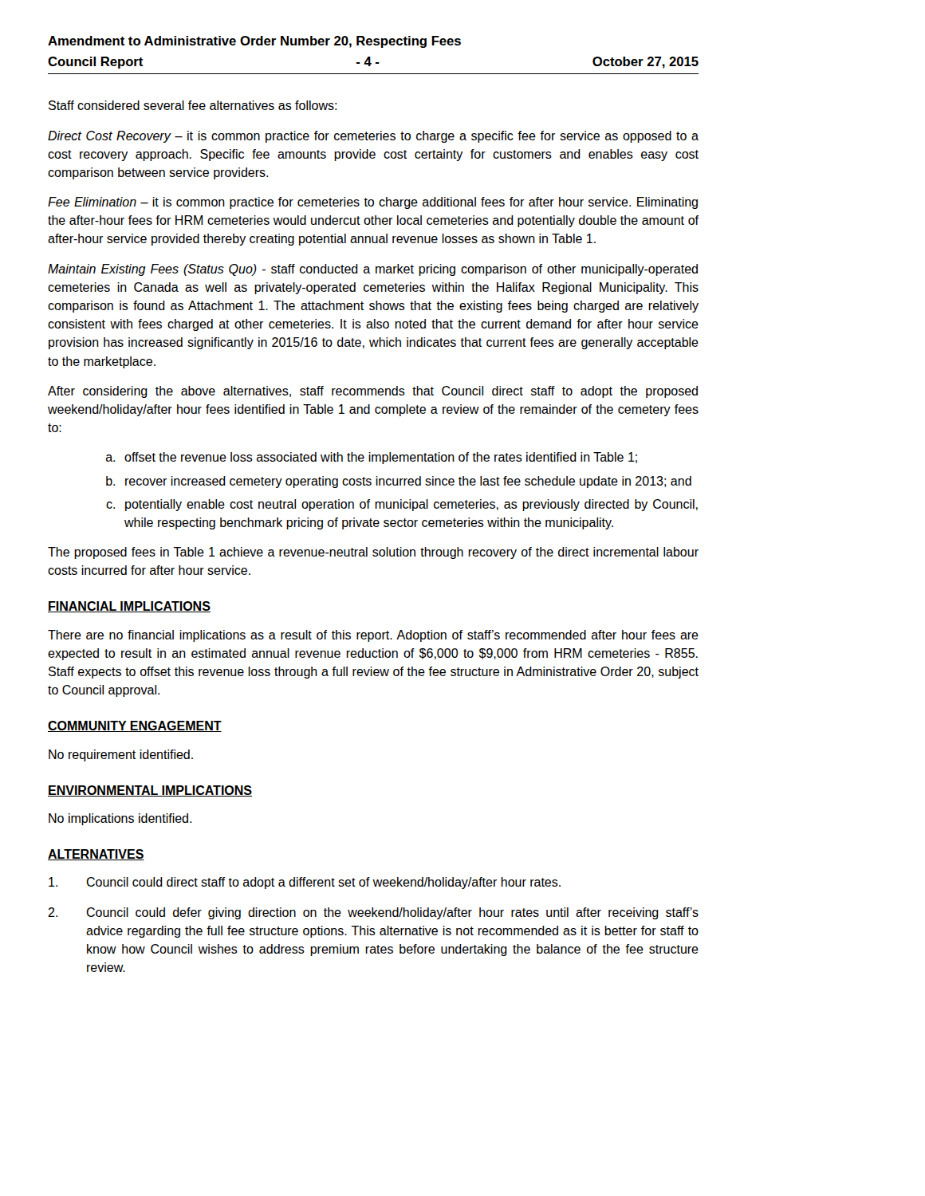Amendment to Administrative Order Number 20, Respecting Fees
Council Report - 4 - October 27, 2015
Staff considered several fee alternatives as follows:
Direct Cost Recovery – it is common practice for cemeteries to charge a specific fee for service as opposed to a cost recovery approach. Specific fee amounts provide cost certainty for customers and enables easy cost comparison between service providers.
Fee Elimination – it is common practice for cemeteries to charge additional fees for after hour service. Eliminating the after-hour fees for HRM cemeteries would undercut other local cemeteries and potentially double the amount of after-hour service provided thereby creating potential annual revenue losses as shown in Table 1.
Maintain Existing Fees (Status Quo) - staff conducted a market pricing comparison of other municipally-operated cemeteries in Canada as well as privately-operated cemeteries within the Halifax Regional Municipality. This comparison is found as Attachment 1. The attachment shows that the existing fees being charged are relatively consistent with fees charged at other cemeteries. It is also noted that the current demand for after hour service provision has increased significantly in 2015/16 to date, which indicates that current fees are generally acceptable to the marketplace.
After considering the above alternatives, staff recommends that Council direct staff to adopt the proposed weekend/holiday/after hour fees identified in Table 1 and complete a review of the remainder of the cemetery fees to:
offset the revenue loss associated with the implementation of the rates identified in Table 1;
recover increased cemetery operating costs incurred since the last fee schedule update in 2013; and
potentially enable cost neutral operation of municipal cemeteries, as previously directed by Council, while respecting benchmark pricing of private sector cemeteries within the municipality.
The proposed fees in Table 1 achieve a revenue-neutral solution through recovery of the direct incremental labour costs incurred for after hour service.
Financial Implications
There are no financial implications as a result of this report. Adoption of staff’s recommended after hour fees are expected to result in an estimated annual revenue reduction of $6,000 to $9,000 from HRM cemeteries - R855. Staff expects to offset this revenue loss through a full review of the fee structure in Administrative Order 20, subject to Council approval.
Community Engagement
No requirement identified.
Environmental Implications
No implications identified.
Alternatives
Council could direct staff to adopt a different set of weekend/holiday/after hour rates.
Council could defer giving direction on the weekend/holiday/after hour rates until after receiving staff’s advice regarding the full fee structure options. This alternative is not recommended as it is better for staff to know how Council wishes to address premium rates before undertaking the balance of the fee structure review.